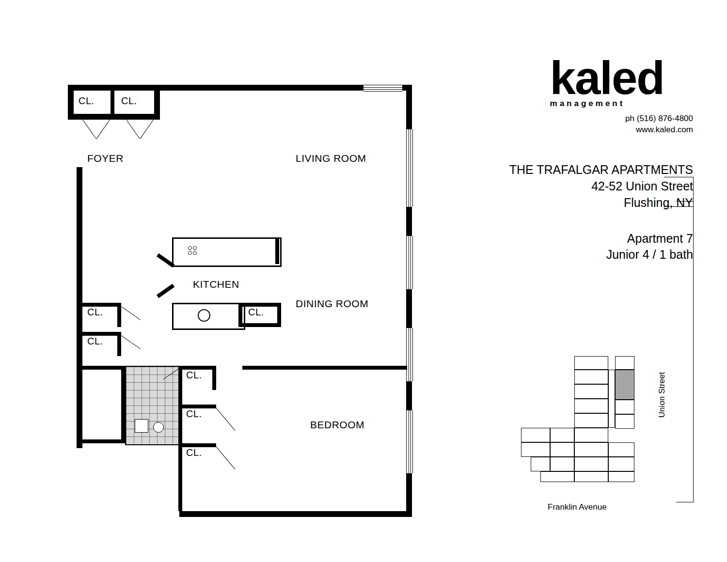CL.
CL.
FOYER
LIVING ROOM
KITCHEN
CL.
DINING ROOM
CL.
CL.
CL.
CL.
CL.
BEDROOM
kaled
management
ph (516) 876-4800
www.kaled.com
THE TRAFALGAR APARTMENTS
42-52 Union Street
Flushing, NY
Apartment 7
Junior 4 / 1 bath
Union Street
Franklin Avenue